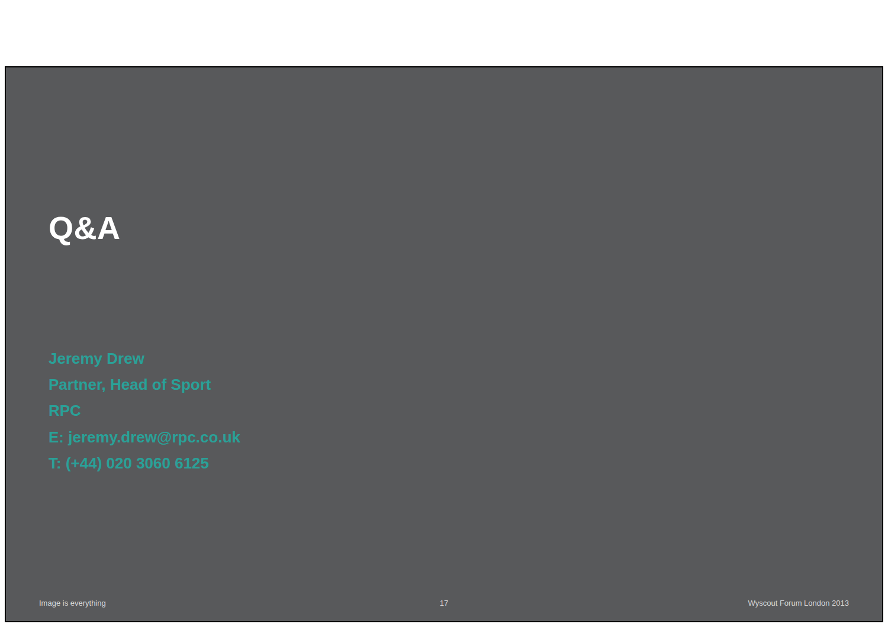Q&A
Jeremy Drew
Partner, Head of Sport
RPC
E: jeremy.drew@rpc.co.uk
T: (+44) 020 3060 6125
Image is everything 17 Wyscout Forum London 2013